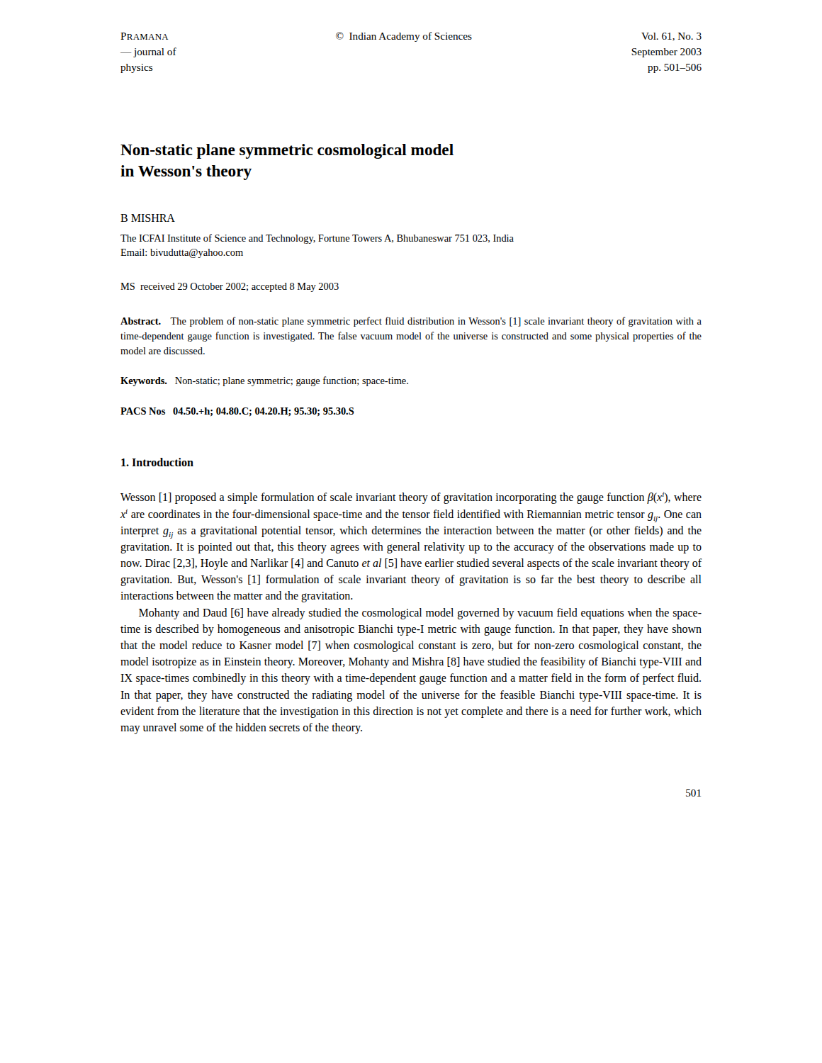PRAMANA
— journal of
physics
© Indian Academy of Sciences
Vol. 61, No. 3
September 2003
pp. 501–506
Non-static plane symmetric cosmological model
in Wesson's theory
B MISHRA
The ICFAI Institute of Science and Technology, Fortune Towers A, Bhubaneswar 751 023, India
Email: bivudutta@yahoo.com
MS received 29 October 2002; accepted 8 May 2003
Abstract. The problem of non-static plane symmetric perfect fluid distribution in Wesson's [1] scale invariant theory of gravitation with a time-dependent gauge function is investigated. The false vacuum model of the universe is constructed and some physical properties of the model are discussed.
Keywords. Non-static; plane symmetric; gauge function; space-time.
PACS Nos 04.50.+h; 04.80.C; 04.20.H; 95.30; 95.30.S
1. Introduction
Wesson [1] proposed a simple formulation of scale invariant theory of gravitation incorporating the gauge function β(xi), where xi are coordinates in the four-dimensional space-time and the tensor field identified with Riemannian metric tensor gij. One can interpret gij as a gravitational potential tensor, which determines the interaction between the matter (or other fields) and the gravitation. It is pointed out that, this theory agrees with general relativity up to the accuracy of the observations made up to now. Dirac [2,3], Hoyle and Narlikar [4] and Canuto et al [5] have earlier studied several aspects of the scale invariant theory of gravitation. But, Wesson's [1] formulation of scale invariant theory of gravitation is so far the best theory to describe all interactions between the matter and the gravitation.
Mohanty and Daud [6] have already studied the cosmological model governed by vacuum field equations when the space-time is described by homogeneous and anisotropic Bianchi type-I metric with gauge function. In that paper, they have shown that the model reduce to Kasner model [7] when cosmological constant is zero, but for non-zero cosmological constant, the model isotropize as in Einstein theory. Moreover, Mohanty and Mishra [8] have studied the feasibility of Bianchi type-VIII and IX space-times combinedly in this theory with a time-dependent gauge function and a matter field in the form of perfect fluid. In that paper, they have constructed the radiating model of the universe for the feasible Bianchi type-VIII space-time. It is evident from the literature that the investigation in this direction is not yet complete and there is a need for further work, which may unravel some of the hidden secrets of the theory.
501